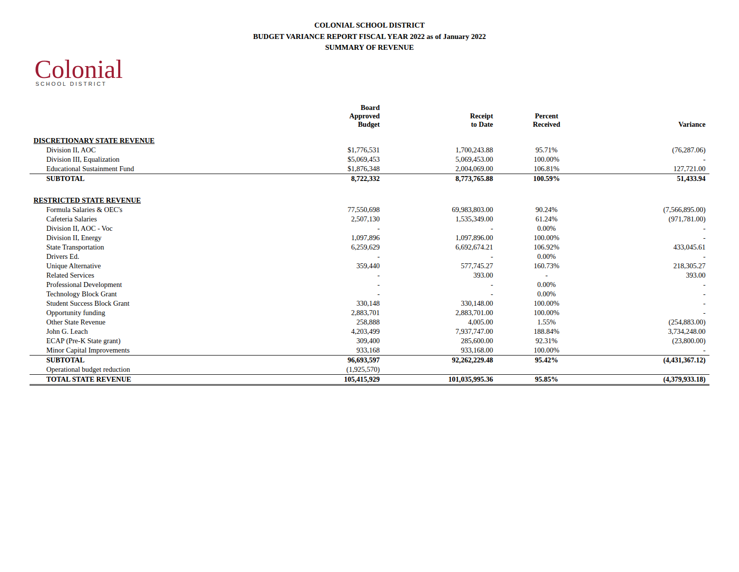COLONIAL SCHOOL DISTRICT
BUDGET VARIANCE REPORT FISCAL YEAR 2022 as of January 2022
SUMMARY OF REVENUE
Colonial
SCHOOL DISTRICT
| | Board Approved Budget | Receipt to Date | Percent Received | Variance |
| --- | --- | --- | --- | --- |
| DISCRETIONARY STATE REVENUE |
| Division II, AOC | $1,776,531 | 1,700,243.88 | 95.71% | (76,287.06) |
| Division III, Equalization | $5,069,453 | 5,069,453.00 | 100.00% | - |
| Educational Sustainment Fund | $1,876,348 | 2,004,069.00 | 106.81% | 127,721.00 |
| SUBTOTAL | 8,722,332 | 8,773,765.88 | 100.59% | 51,433.94 |
| RESTRICTED STATE REVENUE |
| Formula Salaries & OEC's | 77,550,698 | 69,983,803.00 | 90.24% | (7,566,895.00) |
| Cafeteria Salaries | 2,507,130 | 1,535,349.00 | 61.24% | (971,781.00) |
| Division II, AOC - Voc | - | - | 0.00% | - |
| Division II, Energy | 1,097,896 | 1,097,896.00 | 100.00% | - |
| State Transportation | 6,259,629 | 6,692,674.21 | 106.92% | 433,045.61 |
| Drivers Ed. | - | - | 0.00% | - |
| Unique Alternative | 359,440 | 577,745.27 | 160.73% | 218,305.27 |
| Related Services | - | 393.00 | - | 393.00 |
| Professional Development | - | - | 0.00% | - |
| Technology Block Grant | - | - | 0.00% | - |
| Student Success Block Grant | 330,148 | 330,148.00 | 100.00% | - |
| Opportunity funding | 2,883,701 | 2,883,701.00 | 100.00% | - |
| Other State Revenue | 258,888 | 4,005.00 | 1.55% | (254,883.00) |
| John G. Leach | 4,203,499 | 7,937,747.00 | 188.84% | 3,734,248.00 |
| ECAP (Pre-K State grant) | 309,400 | 285,600.00 | 92.31% | (23,800.00) |
| Minor Capital Improvements | 933,168 | 933,168.00 | 100.00% | - |
| SUBTOTAL | 96,693,597 | 92,262,229.48 | 95.42% | (4,431,367.12) |
| Operational budget reduction | (1,925,570) | | | |
| TOTAL STATE REVENUE | 105,415,929 | 101,035,995.36 | 95.85% | (4,379,933.18) |